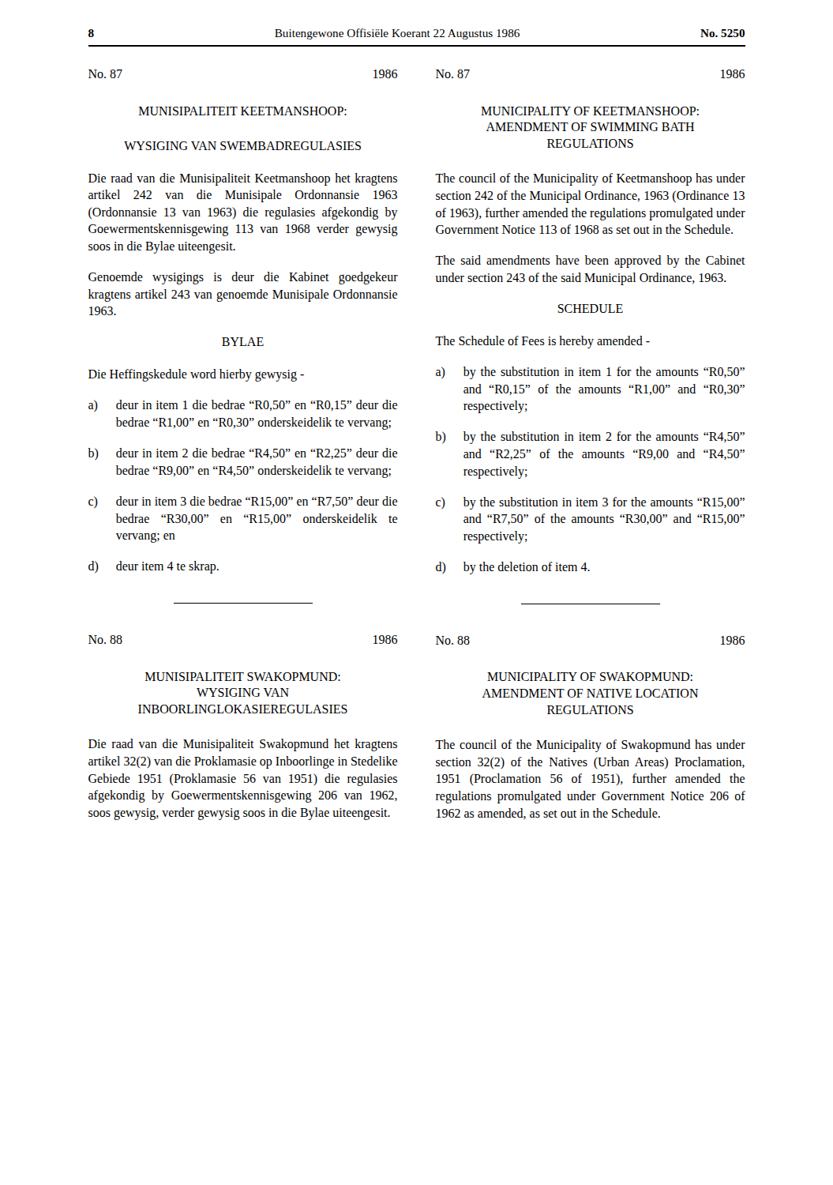8 Buitengewone Offisiële Koerant 22 Augustus 1986 No. 5250
No. 871986
Munisipaliteit Keetmanshoop:
Wysiging van Swembadregulasies
Die raad van die Munisipaliteit Keetmanshoop het kragtens artikel 242 van die Munisipale Ordonnansie 1963 (Ordonnansie 13 van 1963) die regulasies afgekondig by Goewermentskennisgewing 113 van 1968 verder gewysig soos in die Bylae uiteengesit.
Genoemde wysigings is deur die Kabinet goedgekeur kragtens artikel 243 van genoemde Munisipale Ordonnansie 1963.
Bylae
Die Heffingskedule word hierby gewysig -
deur in item 1 die bedrae “R0,50” en “R0,15” deur die bedrae “R1,00” en “R0,30” onderskeidelik te vervang;
deur in item 2 die bedrae “R4,50” en “R2,25” deur die bedrae “R9,00” en “R4,50” onderskeidelik te vervang;
deur in item 3 die bedrae “R15,00” en “R7,50” deur die bedrae “R30,00” en “R15,00” onderskeidelik te vervang; en
deur item 4 te skrap.
No. 881986
Munisipaliteit Swakopmund:
Wysiging van
Inboorlinglokasieregulasies
Die raad van die Munisipaliteit Swakopmund het kragtens artikel 32(2) van die Proklamasie op Inboorlinge in Stedelike Gebiede 1951 (Proklamasie 56 van 1951) die regulasies afgekondig by Goewermentskennisgewing 206 van 1962, soos gewysig, verder gewysig soos in die Bylae uiteengesit.
No. 871986
Municipality of Keetmanshoop:
Amendment of Swimming Bath
Regulations
The council of the Municipality of Keetmanshoop has under section 242 of the Municipal Ordinance, 1963 (Ordinance 13 of 1963), further amended the regulations promulgated under Government Notice 113 of 1968 as set out in the Schedule.
The said amendments have been approved by the Cabinet under section 243 of the said Municipal Ordinance, 1963.
Schedule
The Schedule of Fees is hereby amended -
by the substitution in item 1 for the amounts “R0,50” and “R0,15” of the amounts “R1,00” and “R0,30” respectively;
by the substitution in item 2 for the amounts “R4,50” and “R2,25” of the amounts “R9,00 and “R4,50” respectively;
by the substitution in item 3 for the amounts “R15,00” and “R7,50” of the amounts “R30,00” and “R15,00” respectively;
by the deletion of item 4.
No. 881986
Municipality of Swakopmund:
Amendment of Native Location
Regulations
The council of the Municipality of Swakopmund has under section 32(2) of the Natives (Urban Areas) Proclamation, 1951 (Proclamation 56 of 1951), further amended the regulations promulgated under Government Notice 206 of 1962 as amended, as set out in the Schedule.